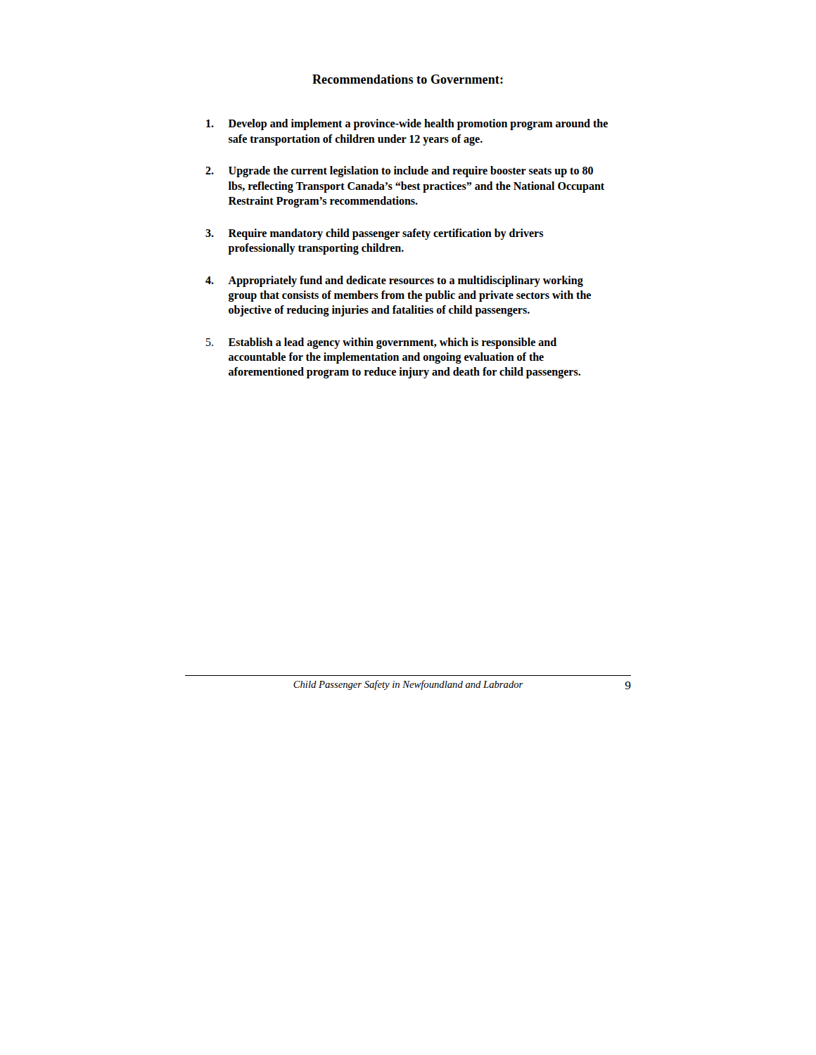Recommendations to Government:
Develop and implement a province-wide health promotion program around the safe transportation of children under 12 years of age.
Upgrade the current legislation to include and require booster seats up to 80 lbs, reflecting Transport Canada’s “best practices” and the National Occupant Restraint Program’s recommendations.
Require mandatory child passenger safety certification by drivers professionally transporting children.
Appropriately fund and dedicate resources to a multidisciplinary working group that consists of members from the public and private sectors with the objective of reducing injuries and fatalities of child passengers.
Establish a lead agency within government, which is responsible and accountable for the implementation and ongoing evaluation of the aforementioned program to reduce injury and death for child passengers.
Child Passenger Safety in Newfoundland and Labrador 9